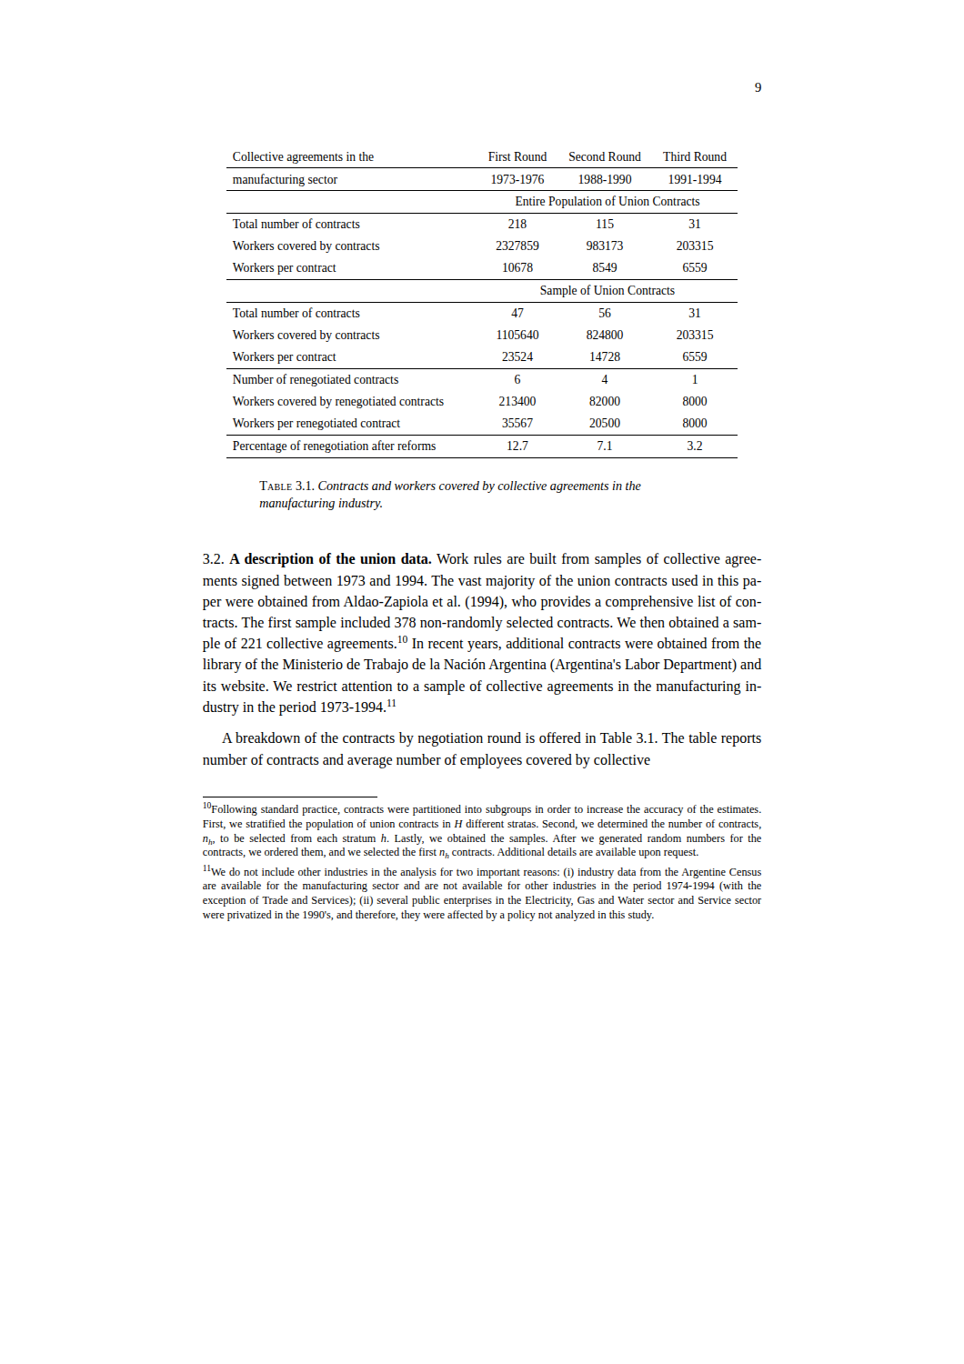9
| Collective agreements in the | First Round | Second Round | Third Round |
| manufacturing sector | 1973-1976 | 1988-1990 | 1991-1994 |
| | Entire Population of Union Contracts |
| Total number of contracts | 218 | 115 | 31 |
| Workers covered by contracts | 2327859 | 983173 | 203315 |
| Workers per contract | 10678 | 8549 | 6559 |
| | Sample of Union Contracts |
| Total number of contracts | 47 | 56 | 31 |
| Workers covered by contracts | 1105640 | 824800 | 203315 |
| Workers per contract | 23524 | 14728 | 6559 |
| Number of renegotiated contracts | 6 | 4 | 1 |
| Workers covered by renegotiated contracts | 213400 | 82000 | 8000 |
| Workers per renegotiated contract | 35567 | 20500 | 8000 |
| Percentage of renegotiation after reforms | 12.7 | 7.1 | 3.2 |
Table 3.1. Contracts and workers covered by collective agreements in the manufacturing industry.
3.2. A description of the union data. Work rules are built from samples of collective agreements signed between 1973 and 1994. The vast majority of the union contracts used in this paper were obtained from Aldao-Zapiola et al. (1994), who provides a comprehensive list of contracts. The first sample included 378 non-randomly selected contracts. We then obtained a sample of 221 collective agreements.10 In recent years, additional contracts were obtained from the library of the Ministerio de Trabajo de la Nación Argentina (Argentina's Labor Department) and its website. We restrict attention to a sample of collective agreements in the manufacturing industry in the period 1973-1994.11
A breakdown of the contracts by negotiation round is offered in Table 3.1. The table reports number of contracts and average number of employees covered by collective
10 Following standard practice, contracts were partitioned into subgroups in order to increase the accuracy of the estimates. First, we stratified the population of union contracts in H different stratas. Second, we determined the number of contracts, nh, to be selected from each stratum h. Lastly, we obtained the samples. After we generated random numbers for the contracts, we ordered them, and we selected the first nh contracts. Additional details are available upon request.
11 We do not include other industries in the analysis for two important reasons: (i) industry data from the Argentine Census are available for the manufacturing sector and are not available for other industries in the period 1974-1994 (with the exception of Trade and Services); (ii) several public enterprises in the Electricity, Gas and Water sector and Service sector were privatized in the 1990's, and therefore, they were affected by a policy not analyzed in this study.